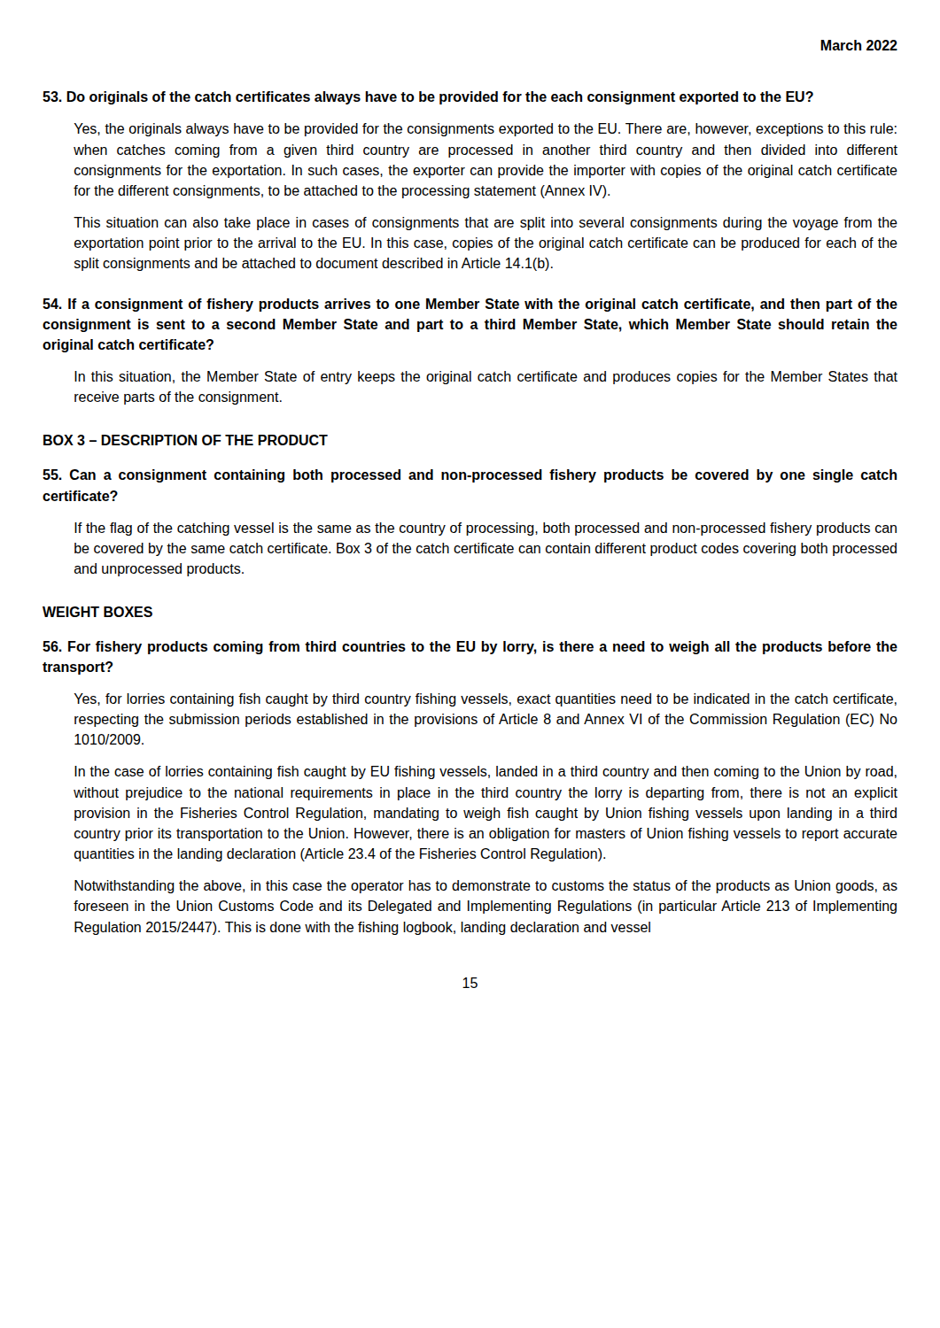March 2022
53. Do originals of the catch certificates always have to be provided for the each consignment exported to the EU?
Yes, the originals always have to be provided for the consignments exported to the EU. There are, however, exceptions to this rule: when catches coming from a given third country are processed in another third country and then divided into different consignments for the exportation. In such cases, the exporter can provide the importer with copies of the original catch certificate for the different consignments, to be attached to the processing statement (Annex IV).
This situation can also take place in cases of consignments that are split into several consignments during the voyage from the exportation point prior to the arrival to the EU. In this case, copies of the original catch certificate can be produced for each of the split consignments and be attached to document described in Article 14.1(b).
54. If a consignment of fishery products arrives to one Member State with the original catch certificate, and then part of the consignment is sent to a second Member State and part to a third Member State, which Member State should retain the original catch certificate?
In this situation, the Member State of entry keeps the original catch certificate and produces copies for the Member States that receive parts of the consignment.
BOX 3 – DESCRIPTION OF THE PRODUCT
55. Can a consignment containing both processed and non-processed fishery products be covered by one single catch certificate?
If the flag of the catching vessel is the same as the country of processing, both processed and non-processed fishery products can be covered by the same catch certificate. Box 3 of the catch certificate can contain different product codes covering both processed and unprocessed products.
WEIGHT BOXES
56. For fishery products coming from third countries to the EU by lorry, is there a need to weigh all the products before the transport?
Yes, for lorries containing fish caught by third country fishing vessels, exact quantities need to be indicated in the catch certificate, respecting the submission periods established in the provisions of Article 8 and Annex VI of the Commission Regulation (EC) No 1010/2009.
In the case of lorries containing fish caught by EU fishing vessels, landed in a third country and then coming to the Union by road, without prejudice to the national requirements in place in the third country the lorry is departing from, there is not an explicit provision in the Fisheries Control Regulation, mandating to weigh fish caught by Union fishing vessels upon landing in a third country prior its transportation to the Union. However, there is an obligation for masters of Union fishing vessels to report accurate quantities in the landing declaration (Article 23.4 of the Fisheries Control Regulation).
Notwithstanding the above, in this case the operator has to demonstrate to customs the status of the products as Union goods, as foreseen in the Union Customs Code and its Delegated and Implementing Regulations (in particular Article 213 of Implementing Regulation 2015/2447). This is done with the fishing logbook, landing declaration and vessel
15